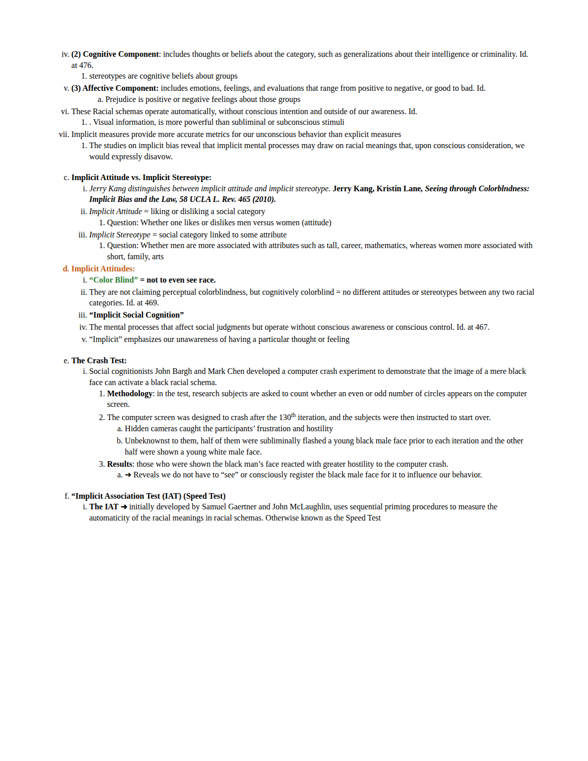(2) Cognitive Component: includes thoughts or beliefs about the category, such as generalizations about their intelligence or criminality. Id. at 476.
stereotypes are cognitive beliefs about groups
(3) Affective Component: includes emotions, feelings, and evaluations that range from positive to negative, or good to bad. Id.
Prejudice is positive or negative feelings about those groups
These Racial schemas operate automatically, without conscious intention and outside of our awareness. Id.
. Visual information, is more powerful than subliminal or subconscious stimuli
Implicit measures provide more accurate metrics for our unconscious behavior than explicit measures
The studies on implicit bias reveal that implicit mental processes may draw on racial meanings that, upon conscious consideration, we would expressly disavow.
Implicit Attitude vs. Implicit Stereotype:
Jerry Kang distinguishes between implicit attitude and implicit stereotype. Jerry Kang, Kristin Lane, Seeing through Colorblndness: Implicit Bias and the Law, 58 UCLA L. Rev. 465 (2010).
Implicit Attitude = liking or disliking a social category
Question: Whether one likes or dislikes men versus women (attitude)
Implicit Stereotype = social category linked to some attribute
Question: Whether men are more associated with attributes such as tall, career, mathematics, whereas women more associated with short, family, arts
Implicit Attitudes:
“Color Blind” = not to even see race.
They are not claiming perceptual colorblindness, but cognitively colorblind = no different attitudes or stereotypes between any two racial categories. Id. at 469.
“Implicit Social Cognition”
The mental processes that affect social judgments but operate without conscious awareness or conscious control. Id. at 467.
“Implicit” emphasizes our unawareness of having a particular thought or feeling
The Crash Test:
Social cognitionists John Bargh and Mark Chen developed a computer crash experiment to demonstrate that the image of a mere black face can activate a black racial schema.
Methodology: in the test, research subjects are asked to count whether an even or odd number of circles appears on the computer screen.
The computer screen was designed to crash after the 130th iteration, and the subjects were then instructed to start over.
Hidden cameras caught the participants’ frustration and hostility
Unbeknownst to them, half of them were subliminally flashed a young black male face prior to each iteration and the other half were shown a young white male face.
Results: those who were shown the black man’s face reacted with greater hostility to the computer crash.
➜ Reveals we do not have to “see” or consciously register the black male face for it to influence our behavior.
“Implicit Association Test (IAT) (Speed Test)
The IAT ➜ initially developed by Samuel Gaertner and John McLaughlin, uses sequential priming procedures to measure the automaticity of the racial meanings in racial schemas. Otherwise known as the Speed Test